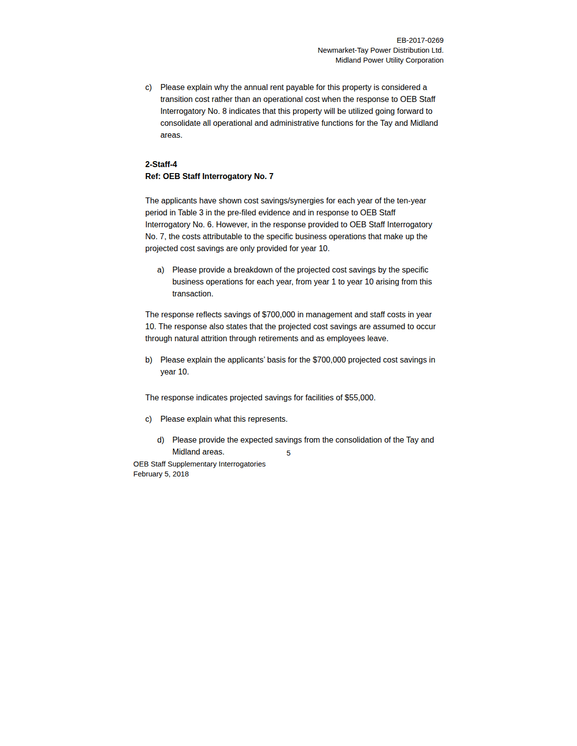EB-2017-0269
Newmarket-Tay Power Distribution Ltd.
Midland Power Utility Corporation
c) Please explain why the annual rent payable for this property is considered a transition cost rather than an operational cost when the response to OEB Staff Interrogatory No. 8 indicates that this property will be utilized going forward to consolidate all operational and administrative functions for the Tay and Midland areas.
2-Staff-4
Ref: OEB Staff Interrogatory No. 7
The applicants have shown cost savings/synergies for each year of the ten-year period in Table 3 in the pre-filed evidence and in response to OEB Staff Interrogatory No. 6. However, in the response provided to OEB Staff Interrogatory No. 7, the costs attributable to the specific business operations that make up the projected cost savings are only provided for year 10.
a) Please provide a breakdown of the projected cost savings by the specific business operations for each year, from year 1 to year 10 arising from this transaction.
The response reflects savings of $700,000 in management and staff costs in year 10. The response also states that the projected cost savings are assumed to occur through natural attrition through retirements and as employees leave.
b) Please explain the applicants’ basis for the $700,000 projected cost savings in year 10.
The response indicates projected savings for facilities of $55,000.
c) Please explain what this represents.
d) Please provide the expected savings from the consolidation of the Tay and Midland areas.
5
OEB Staff Supplementary Interrogatories
February 5, 2018